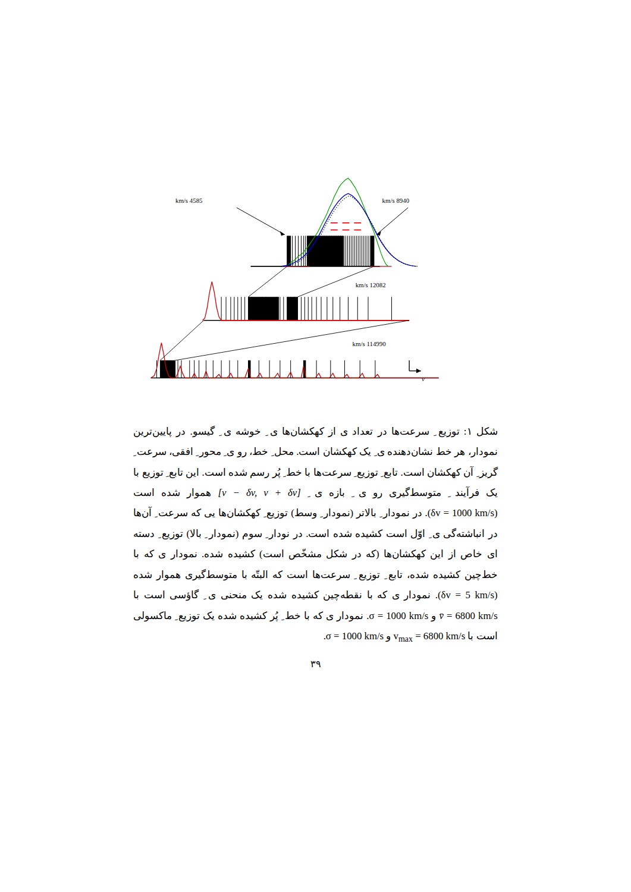4585 km/s 8940 km/s 12082 km/s 114990 km/s v
شکل ۱: توزیع ِ سرعت‌ها در تعداد ی از کهکشان‌ها ی ِ خوشه ی ِ گیسو. در پایین‌ترین نمودار، هر خط نشان‌دهنده ی ِ یک کهکشان است. محل ِ خط، رو ی ِ محور ِ افقی، سرعت ِ گریز ِ آن کهکشان است. تابع ِ توزیع ِ سرعت‌ها با خط ِ پُر رسم شده است. این تابع ِ توزیع با یک فرآیند ِ متوسط‌گیری رو ی ِ بازه ی ِ [v − δv, v + δv] هموار شده است (δv = 1000 km/s). در نمودار ِ بالاتر (نمودار ِ وسط) توزیع ِ کهکشان‌ها یی که سرعت ِ آن‌ها در انباشته‌گی ی ِ اوّل است کشیده شده است. در نودار ِ سوم (نمودار ِ بالا) توزیع ِ دسته ای خاص از این کهکشان‌ها (که در شکل مشخّص است) کشیده شده. نمودار ی که با خط‌چین کشیده شده، تابع ِ توزیع ِ سرعت‌ها است که البتّه با متوسط‌گیری هموار شده (δv = 5 km/s). نمودار ی که با نقطه‌چین کشیده شده یک منحنی ی ِ گاؤسی است با v̄ = 6800 km/s و σ = 1000 km/s. نمودار ی که با خط ِ پُر کشیده شده یک توزیع ِ ماکسولی است با vmax = 6800 km/s و σ = 1000 km/s.
۳۹